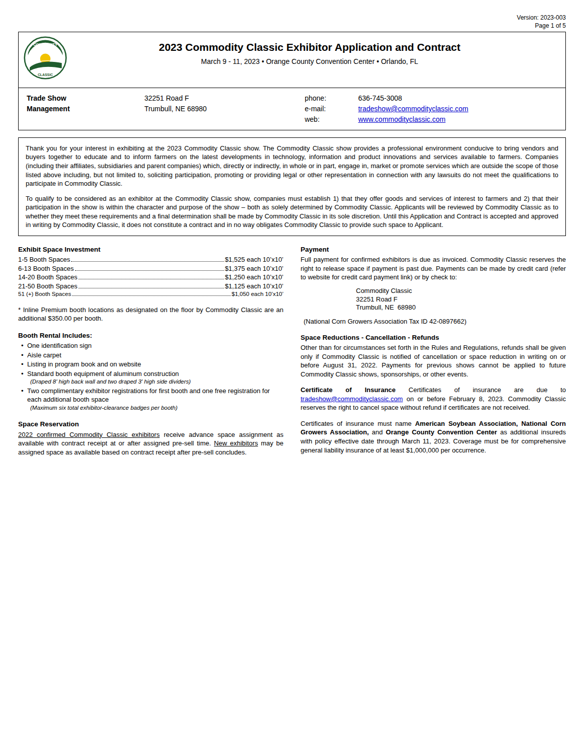Version: 2023-003
Page 1 of 5
COMMODITY CLASSIC
2023 Commodity Classic Exhibitor Application and Contract
March 9 - 11, 2023 • Orange County Convention Center • Orlando, FL
| Trade Show | 32251 Road F | phone: | 636-745-3008 |
| Management | Trumbull, NE 68980 | e-mail: | tradeshow@commodityclassic.com |
| | | web: | www.commodityclassic.com |
Thank you for your interest in exhibiting at the 2023 Commodity Classic show. The Commodity Classic show provides a professional environment conducive to bring vendors and buyers together to educate and to inform farmers on the latest developments in technology, information and product innovations and services available to farmers. Companies (including their affiliates, subsidiaries and parent companies) which, directly or indirectly, in whole or in part, engage in, market or promote services which are outside the scope of those listed above including, but not limited to, soliciting participation, promoting or providing legal or other representation in connection with any lawsuits do not meet the qualifications to participate in Commodity Classic.
To qualify to be considered as an exhibitor at the Commodity Classic show, companies must establish 1) that they offer goods and services of interest to farmers and 2) that their participation in the show is within the character and purpose of the show – both as solely determined by Commodity Classic. Applicants will be reviewed by Commodity Classic as to whether they meet these requirements and a final determination shall be made by Commodity Classic in its sole discretion. Until this Application and Contract is accepted and approved in writing by Commodity Classic, it does not constitute a contract and in no way obligates Commodity Classic to provide such space to Applicant.
Exhibit Space Investment
1-5 Booth Spaces $1,525 each 10’x10’
6-13 Booth Spaces $1,375 each 10’x10’
14-20 Booth Spaces $1,250 each 10’x10’
21-50 Booth Spaces $1,125 each 10’x10’
51 (+) Booth Spaces $1,050 each 10’x10’
* Inline Premium booth locations as designated on the floor by Commodity Classic are an additional $350.00 per booth.
Booth Rental Includes:
One identification sign
Aisle carpet
Listing in program book and on website
Standard booth equipment of aluminum construction (Draped 8' high back wall and two draped 3' high side dividers)
Two complimentary exhibitor registrations for first booth and one free registration for each additional booth space (Maximum six total exhibitor-clearance badges per booth)
Space Reservation
2022 confirmed Commodity Classic exhibitors receive advance space assignment as available with contract receipt at or after assigned pre-sell time. New exhibitors may be assigned space as available based on contract receipt after pre-sell concludes.
Payment
Full payment for confirmed exhibitors is due as invoiced. Commodity Classic reserves the right to release space if payment is past due. Payments can be made by credit card (refer to website for credit card payment link) or by check to:
Commodity Classic
32251 Road F
Trumbull, NE 68980
(National Corn Growers Association Tax ID 42-0897662)
Space Reductions - Cancellation - Refunds
Other than for circumstances set forth in the Rules and Regulations, refunds shall be given only if Commodity Classic is notified of cancellation or space reduction in writing on or before August 31, 2022. Payments for previous shows cannot be applied to future Commodity Classic shows, sponsorships, or other events.
Certificate of Insurance Certificates of insurance are due to tradeshow@commodityclassic.com on or before February 8, 2023. Commodity Classic reserves the right to cancel space without refund if certificates are not received.
Certificates of insurance must name American Soybean Association, National Corn Growers Association, and Orange County Convention Center as additional insureds with policy effective date through March 11, 2023. Coverage must be for comprehensive general liability insurance of at least $1,000,000 per occurrence.